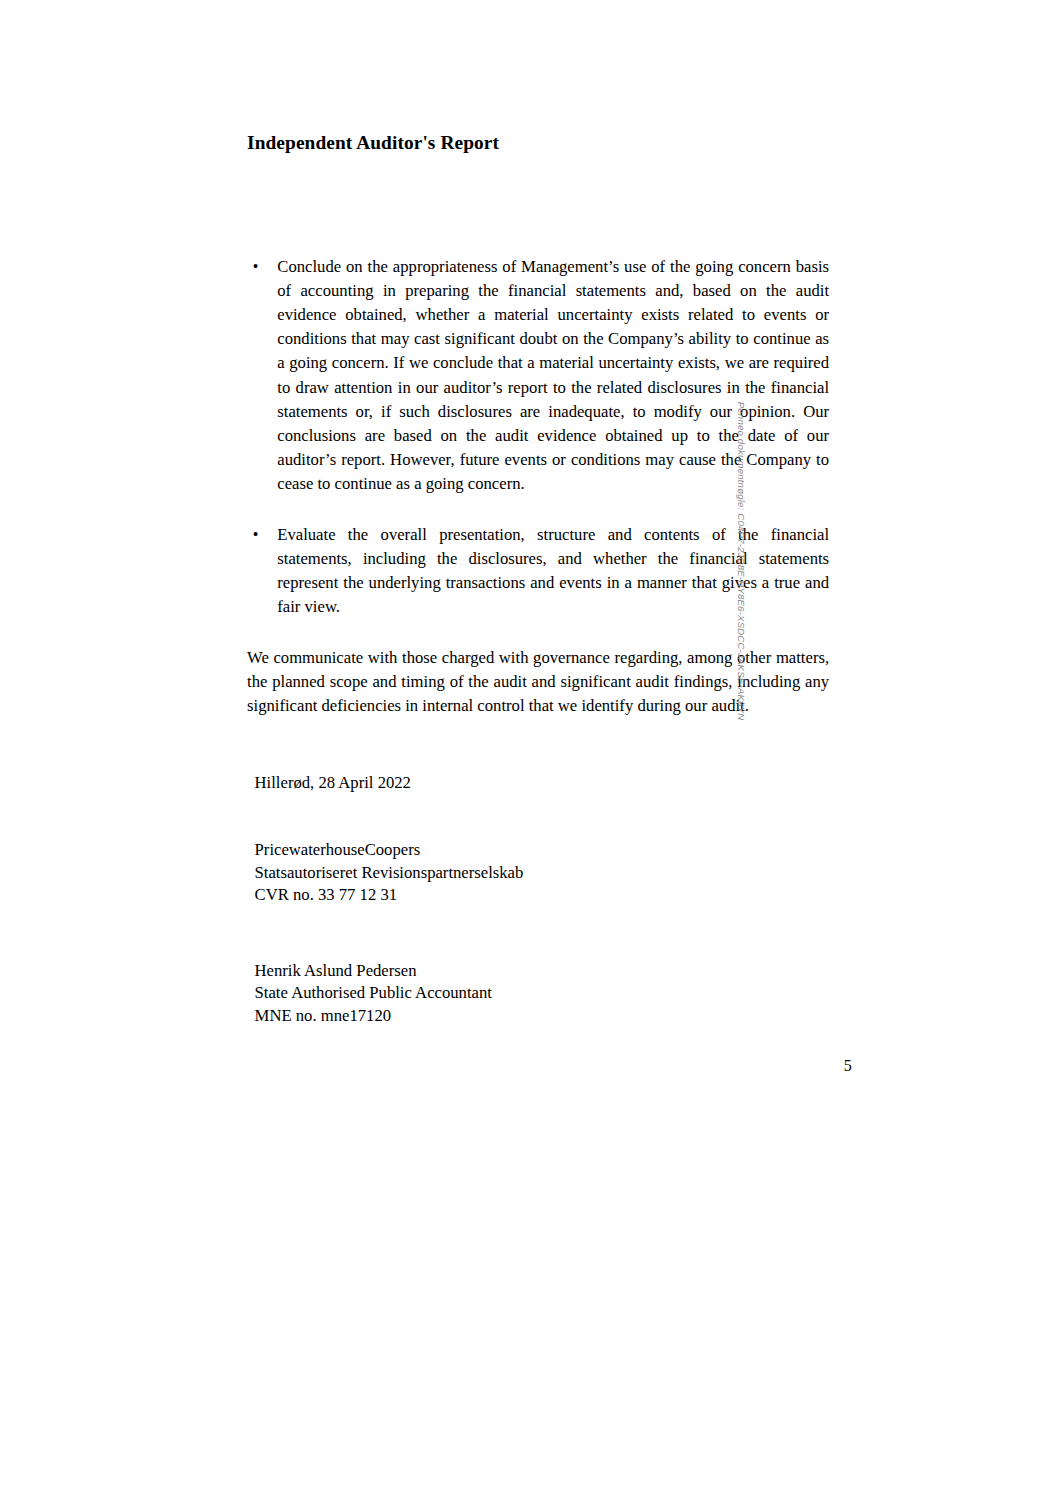Independent Auditor's Report
Conclude on the appropriateness of Management’s use of the going concern basis of accounting in preparing the financial statements and, based on the audit evidence obtained, whether a material uncertainty exists related to events or conditions that may cast significant doubt on the Company’s ability to continue as a going concern. If we conclude that a material uncertainty exists, we are required to draw attention in our auditor’s report to the related disclosures in the financial statements or, if such disclosures are inadequate, to modify our opinion. Our conclusions are based on the audit evidence obtained up to the date of our auditor’s report. However, future events or conditions may cause the Company to cease to continue as a going concern.
Evaluate the overall presentation, structure and contents of the financial statements, including the disclosures, and whether the financial statements represent the underlying transactions and events in a manner that gives a true and fair view.
We communicate with those charged with governance regarding, among other matters, the planned scope and timing of the audit and significant audit findings, including any significant deficiencies in internal control that we identify during our audit.
Hillerød, 28 April 2022
PricewaterhouseCoopers
Statsautoriseret Revisionspartnerselskab
CVR no. 33 77 12 31
Henrik Aslund Pedersen
State Authorised Public Accountant
MNE no. mne17120
Penneo dokumentnøgle: C04P7-2JC8E-HY8E6-XSDCC-JAKSE-AK6YN
5